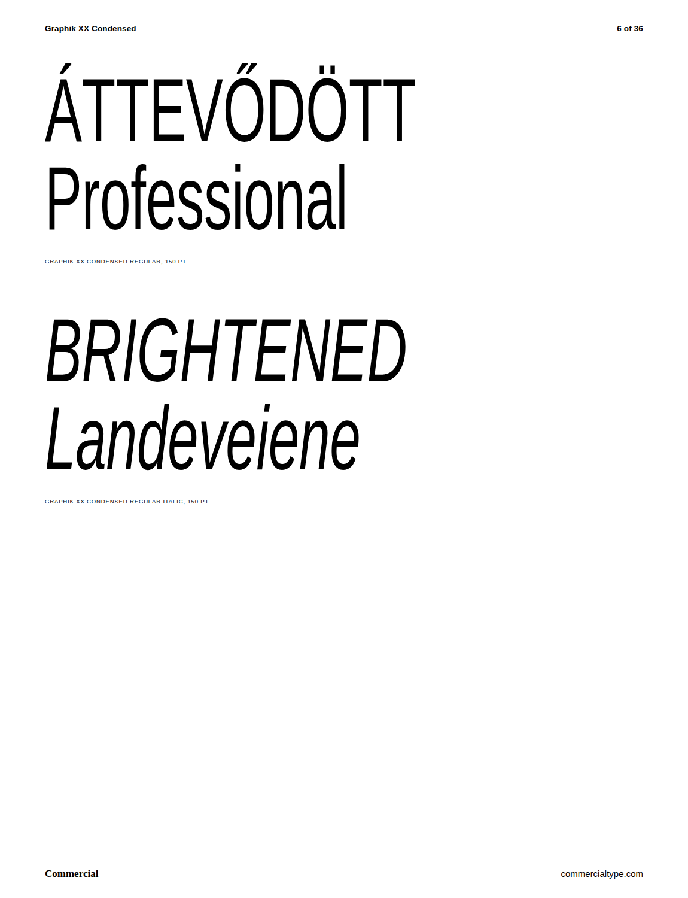Graphik XX Condensed
6 of 36
Áttevődött
Professional
Graphik XX Condensed Regular, 150 pt
Brightened
Landeveiene
Graphik XX Condensed Regular Italic, 150 pt
Commercial
commercialtype.com